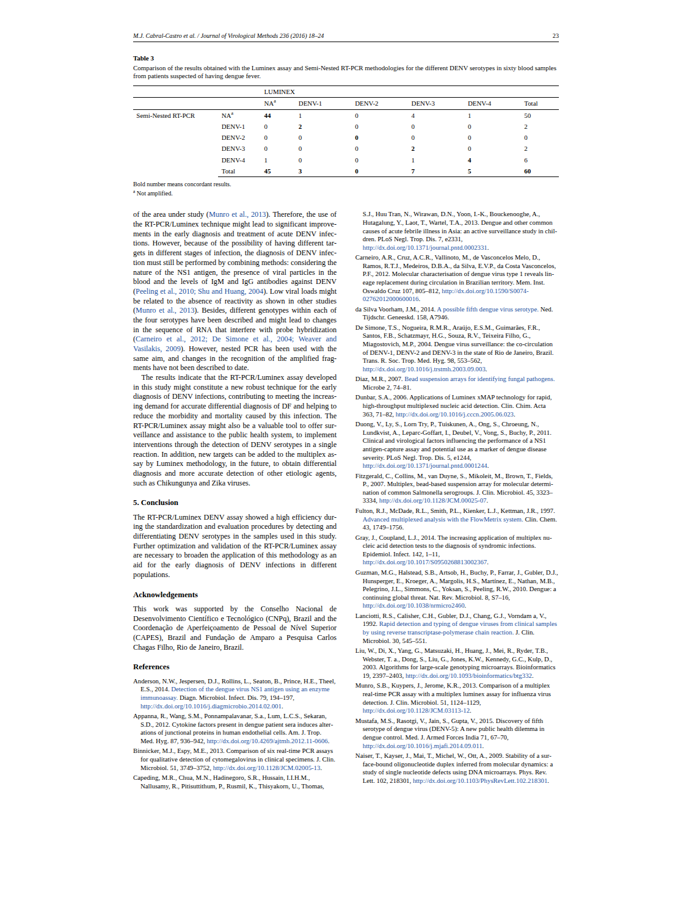M.J. Cabral-Castro et al. / Journal of Virological Methods 236 (2016) 18–24 23
Table 3
Comparison of the results obtained with the Luminex assay and Semi-Nested RT-PCR methodologies for the different DENV serotypes in sixty blood samples from patients suspected of having dengue fever.
| | | LUMINEX |
| --- | --- | --- |
| | | NA a | DENV-1 | DENV-2 | DENV-3 | DENV-4 | Total |
| Semi-Nested RT-PCR | NA a | 44 | 1 | 0 | 4 | 1 | 50 |
| DENV-1 | 0 | 2 | 0 | 0 | 0 | 2 |
| DENV-2 | 0 | 0 | 0 | 0 | 0 | 0 |
| DENV-3 | 0 | 0 | 0 | 2 | 0 | 2 |
| DENV-4 | 1 | 0 | 0 | 1 | 4 | 6 |
| Total | 45 | 3 | 0 | 7 | 5 | 60 |
Bold number means concordant results.
a Not amplified.
of the area under study (Munro et al., 2013). Therefore, the use of the RT-PCR/Luminex technique might lead to significant improvements in the early diagnosis and treatment of acute DENV infections. However, because of the possibility of having different targets in different stages of infection, the diagnosis of DENV infection must still be performed by combining methods: considering the nature of the NS1 antigen, the presence of viral particles in the blood and the levels of IgM and IgG antibodies against DENV (Peeling et al., 2010; Shu and Huang, 2004). Low viral loads might be related to the absence of reactivity as shown in other studies (Munro et al., 2013). Besides, different genotypes within each of the four serotypes have been described and might lead to changes in the sequence of RNA that interfere with probe hybridization (Carneiro et al., 2012; De Simone et al., 2004; Weaver and Vasilakis, 2009). However, nested PCR has been used with the same aim, and changes in the recognition of the amplified fragments have not been described to date.
The results indicate that the RT-PCR/Luminex assay developed in this study might constitute a new robust technique for the early diagnosis of DENV infections, contributing to meeting the increasing demand for accurate differential diagnosis of DF and helping to reduce the morbidity and mortality caused by this infection. The RT-PCR/Luminex assay might also be a valuable tool to offer surveillance and assistance to the public health system, to implement interventions through the detection of DENV serotypes in a single reaction. In addition, new targets can be added to the multiplex assay by Luminex methodology, in the future, to obtain differential diagnosis and more accurate detection of other etiologic agents, such as Chikungunya and Zika viruses.
5. Conclusion
The RT-PCR/Luminex DENV assay showed a high efficiency during the standardization and evaluation procedures by detecting and differentiating DENV serotypes in the samples used in this study. Further optimization and validation of the RT-PCR/Luminex assay are necessary to broaden the application of this methodology as an aid for the early diagnosis of DENV infections in different populations.
Acknowledgements
This work was supported by the Conselho Nacional de Desenvolvimento Científico e Tecnológico (CNPq), Brazil and the Coordenação de Aperfeiçoamento de Pessoal de Nível Superior (CAPES), Brazil and Fundação de Amparo a Pesquisa Carlos Chagas Filho, Rio de Janeiro, Brazil.
References
Anderson, N.W., Jespersen, D.J., Rollins, L., Seaton, B., Prince, H.E., Theel, E.S., 2014. Detection of the dengue virus NS1 antigen using an enzyme immunoassay. Diagn. Microbiol. Infect. Dis. 79, 194–197, http://dx.doi.org/10.1016/j.diagmicrobio.2014.02.001.
Appanna, R., Wang, S.M., Ponnampalavanar, S.a., Lum, L.C.S., Sekaran, S.D., 2012. Cytokine factors present in dengue patient sera induces alterations of junctional proteins in human endothelial cells. Am. J. Trop. Med. Hyg. 87, 936–942, http://dx.doi.org/10.4269/ajtmh.2012.11-0606.
Binnicker, M.J., Espy, M.E., 2013. Comparison of six real-time PCR assays for qualitative detection of cytomegalovirus in clinical specimens. J. Clin. Microbiol. 51, 3749–3752, http://dx.doi.org/10.1128/JCM.02005-13.
Capeding, M.R., Chua, M.N., Hadinegoro, S.R., Hussain, I.I.H.M., Nallusamy, R., Pitisuttithum, P., Rusmil, K., Thisyakorn, U., Thomas, S.J., Huu Tran, N., Wirawan, D.N., Yoon, I.-K., Bouckenooghe, A., Hutagalung, Y., Laot, T., Wartel, T.A., 2013. Dengue and other common causes of acute febrile illness in Asia: an active surveillance study in children. PLoS Negl. Trop. Dis. 7, e2331, http://dx.doi.org/10.1371/journal.pntd.0002331.
Carneiro, A.R., Cruz, A.C.R., Vallinoto, M., de Vasconcelos Melo, D., Ramos, R.T.J., Medeiros, D.B.A., da Silva, E.V.P., da Costa Vasconcelos, P.F., 2012. Molecular characterisation of dengue virus type 1 reveals lineage replacement during circulation in Brazilian territory. Mem. Inst. Oswaldo Cruz 107, 805–812, http://dx.doi.org/10.1590/S0074-02762012000600016.
da Silva Voorham, J.M., 2014. A possible fifth dengue virus serotype. Ned. Tijdschr. Geneeskd. 158, A7946.
De Simone, T.S., Nogueira, R.M.R., Araújo, E.S.M., Guimarães, F.R., Santos, F.B., Schatzmayr, H.G., Souza, R.V., Teixeira Filho, G., Miagostovich, M.P., 2004. Dengue virus surveillance: the co-circulation of DENV-1, DENV-2 and DENV-3 in the state of Rio de Janeiro, Brazil. Trans. R. Soc. Trop. Med. Hyg. 98, 553–562, http://dx.doi.org/10.1016/j.trstmh.2003.09.003.
Diaz, M.R., 2007. Bead suspension arrays for identifying fungal pathogens. Microbe 2, 74–81.
Dunbar, S.A., 2006. Applications of Luminex xMAP technology for rapid, high-throughput multiplexed nucleic acid detection. Clin. Chim. Acta 363, 71–82, http://dx.doi.org/10.1016/j.cccn.2005.06.023.
Duong, V., Ly, S., Lorn Try, P., Tuiskunen, A., Ong, S., Chroeung, N., Lundkvist, A., Leparc-Goffart, I., Deubel, V., Vong, S., Buchy, P., 2011. Clinical and virological factors influencing the performance of a NS1 antigen-capture assay and potential use as a marker of dengue disease severity. PLoS Negl. Trop. Dis. 5, e1244, http://dx.doi.org/10.1371/journal.pntd.0001244.
Fitzgerald, C., Collins, M., van Duyne, S., Mikoleit, M., Brown, T., Fields, P., 2007. Multiplex, bead-based suspension array for molecular determination of common Salmonella serogroups. J. Clin. Microbiol. 45, 3323–3334, http://dx.doi.org/10.1128/JCM.00025-07.
Fulton, R.J., McDade, R.L., Smith, P.L., Kienker, L.J., Kettman, J.R., 1997. Advanced multiplexed analysis with the FlowMetrix system. Clin. Chem. 43, 1749–1756.
Gray, J., Coupland, L.J., 2014. The increasing application of multiplex nucleic acid detection tests to the diagnosis of syndromic infections. Epidemiol. Infect. 142, 1–11, http://dx.doi.org/10.1017/S0950268813002367.
Guzman, M.G., Halstead, S.B., Artsob, H., Buchy, P., Farrar, J., Gubler, D.J., Hunsperger, E., Kroeger, A., Margolis, H.S., Martínez, E., Nathan, M.B., Pelegrino, J.L., Simmons, C., Yoksan, S., Peeling, R.W., 2010. Dengue: a continuing global threat. Nat. Rev. Microbiol. 8, S7–16, http://dx.doi.org/10.1038/nrmicro2460.
Lanciotti, R.S., Calisher, C.H., Gubler, D.J., Chang, G.J., Vorndam a, V., 1992. Rapid detection and typing of dengue viruses from clinical samples by using reverse transcriptase-polymerase chain reaction. J. Clin. Microbiol. 30, 545–551.
Liu, W., Di, X., Yang, G., Matsuzaki, H., Huang, J., Mei, R., Ryder, T.B., Webster, T. a., Dong, S., Liu, G., Jones, K.W., Kennedy, G.C., Kulp, D., 2003. Algorithms for large-scale genotyping microarrays. Bioinformatics 19, 2397–2403, http://dx.doi.org/10.1093/bioinformatics/btg332.
Munro, S.B., Kuypers, J., Jerome, K.R., 2013. Comparison of a multiplex real-time PCR assay with a multiplex luminex assay for influenza virus detection. J. Clin. Microbiol. 51, 1124–1129, http://dx.doi.org/10.1128/JCM.03113-12.
Mustafa, M.S., Rasotgi, V., Jain, S., Gupta, V., 2015. Discovery of fifth serotype of dengue virus (DENV-5): A new public health dilemma in dengue control. Med. J. Armed Forces India 71, 67–70, http://dx.doi.org/10.1016/j.mjafi.2014.09.011.
Naiser, T., Kayser, J., Mai, T., Michel, W., Ott, A., 2009. Stability of a surface-bound oligonucleotide duplex inferred from molecular dynamics: a study of single nucleotide defects using DNA microarrays. Phys. Rev. Lett. 102, 218301, http://dx.doi.org/10.1103/PhysRevLett.102.218301.